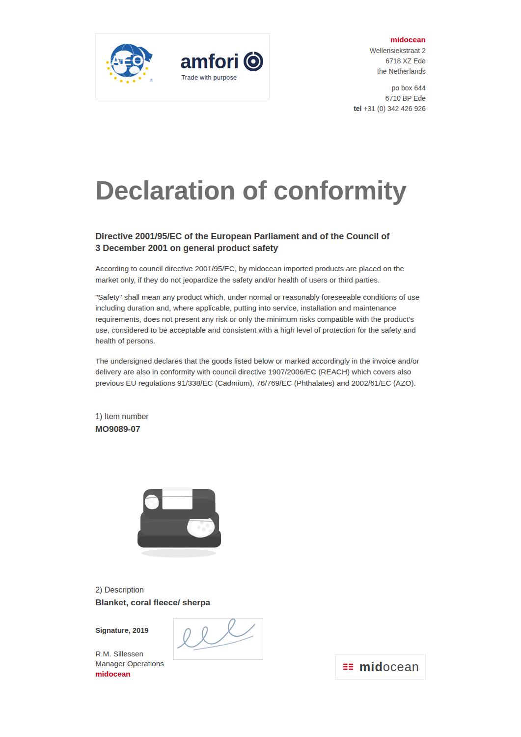AEO ®
amfori
Trade with purpose
midocean
Wellensiekstraat 2
6718 XZ Ede
the Netherlands
po box 644
6710 BP Ede
tel +31 (0) 342 426 926
Declaration of conformity
Directive 2001/95/EC of the European Parliament and of the Council of
3 December 2001 on general product safety
According to council directive 2001/95/EC, by midocean imported products are placed on the market only, if they do not jeopardize the safety and/or health of users or third parties.
"Safety" shall mean any product which, under normal or reasonably foreseeable conditions of use including duration and, where applicable, putting into service, installation and maintenance requirements, does not present any risk or only the minimum risks compatible with the product's use, considered to be acceptable and consistent with a high level of protection for the safety and health of persons.
The undersigned declares that the goods listed below or marked accordingly in the invoice and/or delivery are also in conformity with council directive 1907/2006/EC (REACH) which covers also previous EU regulations 91/338/EC (Cadmium), 76/769/EC (Phthalates) and 2002/61/EC (AZO).
1) Item number
MO9089-07
2) Description
Blanket, coral fleece/ sherpa
Signature, 2019
R.M. Sillessen
Manager Operations
midocean
midocean